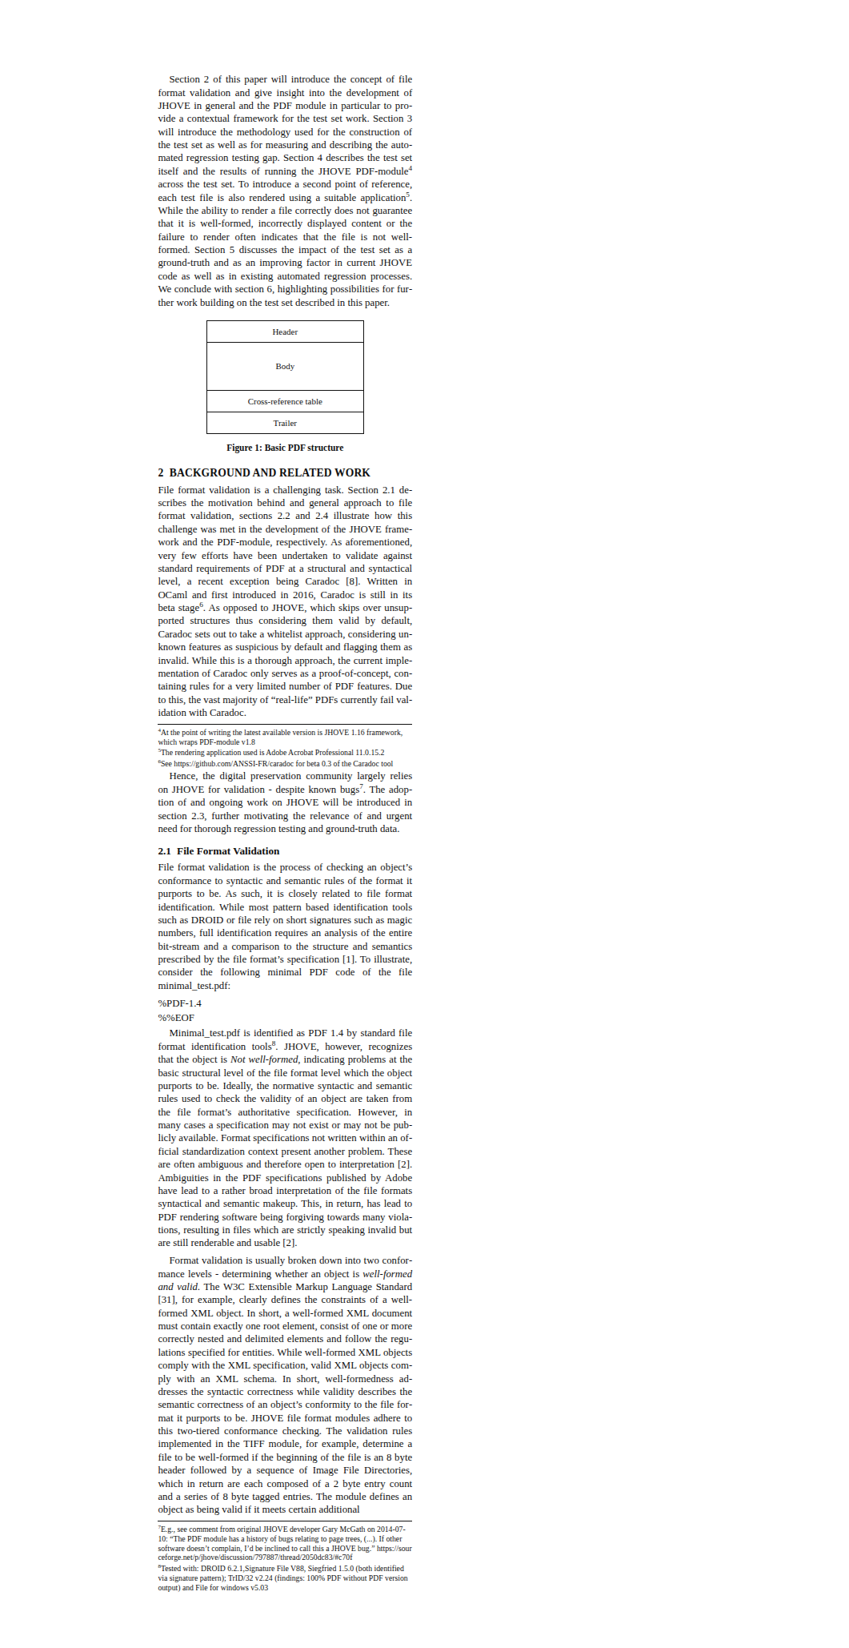Section 2 of this paper will introduce the concept of file format validation and give insight into the development of JHOVE in general and the PDF module in particular to provide a contextual framework for the test set work. Section 3 will introduce the methodology used for the construction of the test set as well as for measuring and describing the automated regression testing gap. Section 4 describes the test set itself and the results of running the JHOVE PDF-module4 across the test set. To introduce a second point of reference, each test file is also rendered using a suitable application5. While the ability to render a file correctly does not guarantee that it is well-formed, incorrectly displayed content or the failure to render often indicates that the file is not well-formed. Section 5 discusses the impact of the test set as a ground-truth and as an improving factor in current JHOVE code as well as in existing automated regression processes. We conclude with section 6, highlighting possibilities for further work building on the test set described in this paper.
Header
Body
Cross-reference table
Trailer
Figure 1: Basic PDF structure
2 BACKGROUND AND RELATED WORK
File format validation is a challenging task. Section 2.1 describes the motivation behind and general approach to file format validation, sections 2.2 and 2.4 illustrate how this challenge was met in the development of the JHOVE framework and the PDF-module, respectively. As aforementioned, very few efforts have been undertaken to validate against standard requirements of PDF at a structural and syntactical level, a recent exception being Caradoc [8]. Written in OCaml and first introduced in 2016, Caradoc is still in its beta stage6. As opposed to JHOVE, which skips over unsupported structures thus considering them valid by default, Caradoc sets out to take a whitelist approach, considering unknown features as suspicious by default and flagging them as invalid. While this is a thorough approach, the current implementation of Caradoc only serves as a proof-of-concept, containing rules for a very limited number of PDF features. Due to this, the vast majority of “real-life” PDFs currently fail validation with Caradoc.
4At the point of writing the latest available version is JHOVE 1.16 framework, which wraps PDF-module v1.8
5The rendering application used is Adobe Acrobat Professional 11.0.15.2
6See https://github.com/ANSSI-FR/caradoc for beta 0.3 of the Caradoc tool
Hence, the digital preservation community largely relies on JHOVE for validation - despite known bugs7. The adoption of and ongoing work on JHOVE will be introduced in section 2.3, further motivating the relevance of and urgent need for thorough regression testing and ground-truth data.
2.1 File Format Validation
File format validation is the process of checking an object’s conformance to syntactic and semantic rules of the format it purports to be. As such, it is closely related to file format identification. While most pattern based identification tools such as DROID or file rely on short signatures such as magic numbers, full identification requires an analysis of the entire bit-stream and a comparison to the structure and semantics prescribed by the file format’s specification [1]. To illustrate, consider the following minimal PDF code of the file minimal_test.pdf:
%PDF-1.4
%%EOF
Minimal_test.pdf is identified as PDF 1.4 by standard file format identification tools8. JHOVE, however, recognizes that the object is Not well-formed, indicating problems at the basic structural level of the file format level which the object purports to be. Ideally, the normative syntactic and semantic rules used to check the validity of an object are taken from the file format’s authoritative specification. However, in many cases a specification may not exist or may not be publicly available. Format specifications not written within an official standardization context present another problem. These are often ambiguous and therefore open to interpretation [2]. Ambiguities in the PDF specifications published by Adobe have lead to a rather broad interpretation of the file formats syntactical and semantic makeup. This, in return, has lead to PDF rendering software being forgiving towards many violations, resulting in files which are strictly speaking invalid but are still renderable and usable [2].
Format validation is usually broken down into two conformance levels - determining whether an object is well-formed and valid. The W3C Extensible Markup Language Standard [31], for example, clearly defines the constraints of a well-formed XML object. In short, a well-formed XML document must contain exactly one root element, consist of one or more correctly nested and delimited elements and follow the regulations specified for entities. While well-formed XML objects comply with the XML specification, valid XML objects comply with an XML schema. In short, well-formedness addresses the syntactic correctness while validity describes the semantic correctness of an object’s conformity to the file format it purports to be. JHOVE file format modules adhere to this two-tiered conformance checking. The validation rules implemented in the TIFF module, for example, determine a file to be well-formed if the beginning of the file is an 8 byte header followed by a sequence of Image File Directories, which in return are each composed of a 2 byte entry count and a series of 8 byte tagged entries. The module defines an object as being valid if it meets certain additional
7E.g., see comment from original JHOVE developer Gary McGath on 2014-07-10: “The PDF module has a history of bugs relating to page trees, (...). If other software doesn’t complain, I’d be inclined to call this a JHOVE bug.” https://sourceforge.net/p/jhove/discussion/797887/thread/2050dc83/#c70f
8Tested with: DROID 6.2.1,Signature File V88, Siegfried 1.5.0 (both identified via signature pattern); TrID/32 v2.24 (findings: 100% PDF without PDF version output) and File for windows v5.03